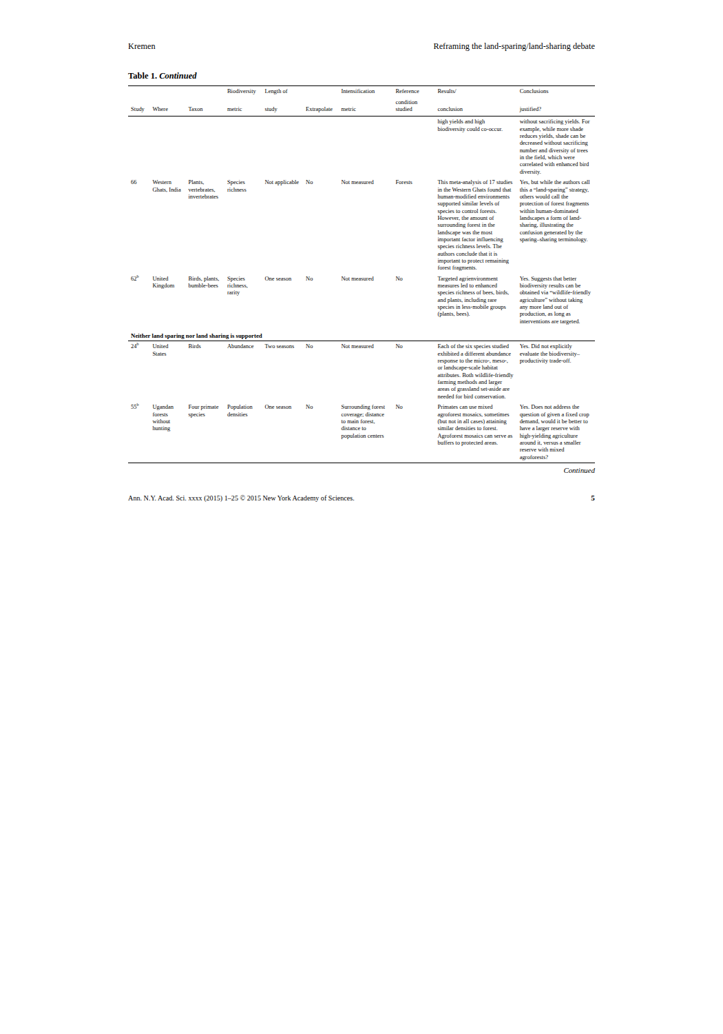Kremen
Reframing the land-sparing/land-sharing debate
Table 1. Continued
| | | | Biodiversity | Length of | | Intensification | Reference | Results/ | Conclusions |
| --- | --- | --- | --- | --- | --- | --- | --- | --- | --- |
| Study | Where | Taxon | metric | study | Extrapolate | metric | condition studied | conclusion | justified? |
| | | | | | | | | high yields and high biodiversity could co-occur. | without sacrificing yields. For example, while more shade reduces yields, shade can be decreased without sacrificing number and diversity of trees in the field, which were correlated with enhanced bird diversity. |
| 66 | Western Ghats, India | Plants, vertebrates, invertebrates | Species richness | Not applicable | No | Not measured | Forests | This meta-analysis of 17 studies in the Western Ghats found that human-modified environments supported similar levels of species to control forests. However, the amount of surrounding forest in the landscape was the most important factor influencing species richness levels. The authors conclude that it is important to protect remaining forest fragments. | Yes, but while the authors call this a “land-sparing” strategy, others would call the protection of forest fragments within human-dominated landscapes a form of land-sharing, illustrating the confusion generated by the sparing–sharing terminology. |
| 62 b | United Kingdom | Birds, plants, bumble-bees | Species richness, rarity | One season | No | Not measured | No | Targeted agrienvironment measures led to enhanced species richness of bees, birds, and plants, including rare species in less-mobile groups (plants, bees). | Yes. Suggests that better biodiversity results can be obtained via “wildlife-friendly agriculture” without taking any more land out of production, as long as interventions are targeted. |
| Neither land sparing nor land sharing is supported |
| 24 b | United States | Birds | Abundance | Two seasons | No | Not measured | No | Each of the six species studied exhibited a different abundance response to the micro-, meso-, or landscape-scale habitat attributes. Both wildlife-friendly farming methods and larger areas of grassland set-aside are needed for bird conservation. | Yes. Did not explicitly evaluate the biodiversity–productivity trade-off. |
| 55 b | Ugandan forests without hunting | Four primate species | Population densities | One season | No | Surrounding forest coverage; distance to main forest, distance to population centers | No | Primates can use mixed agroforest mosaics, sometimes (but not in all cases) attaining similar densities to forest. Agroforest mosaics can serve as buffers to protected areas. | Yes. Does not address the question of given a fixed crop demand, would it be better to have a larger reserve with high-yielding agriculture around it, versus a smaller reserve with mixed agroforests? |
Continued
Ann. N.Y. Acad. Sci. xxxx (2015) 1–25 © 2015 New York Academy of Sciences.
5